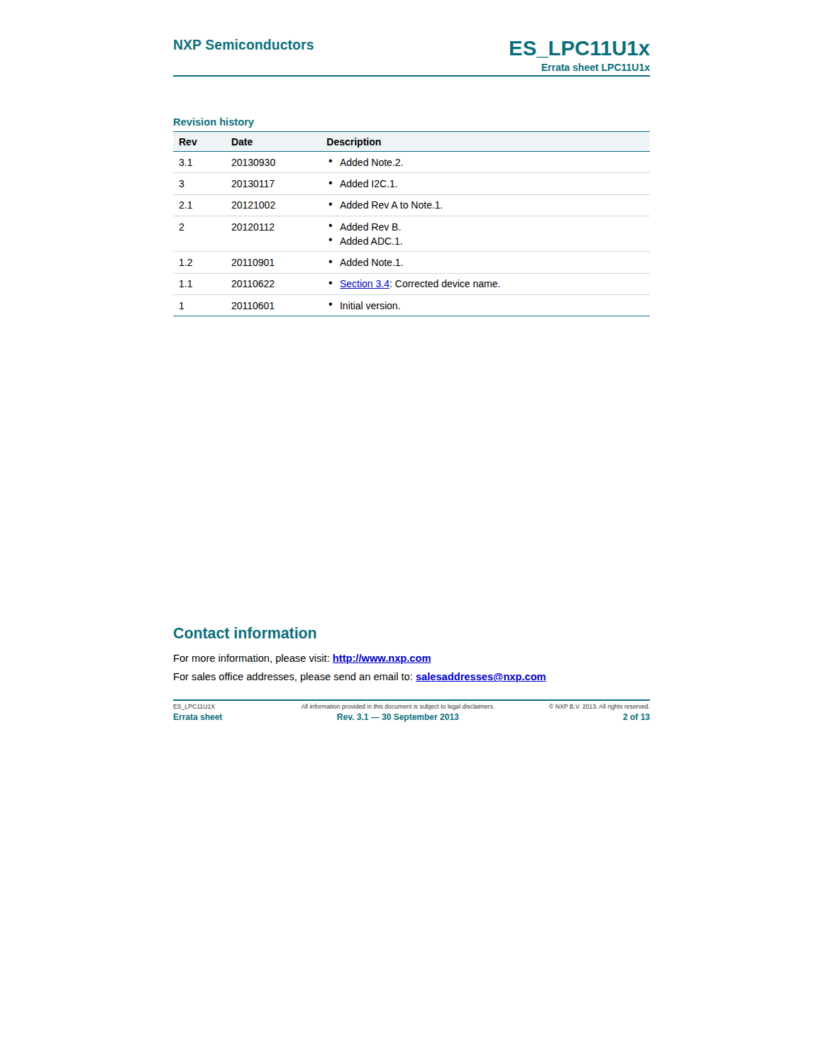NXP Semiconductors
ES_LPC11U1x
Errata sheet LPC11U1x
Revision history
| Rev | Date | Description |
| --- | --- | --- |
| 3.1 | 20130930 | Added Note.2. |
| 3 | 20130117 | Added I2C.1. |
| 2.1 | 20121002 | Added Rev A to Note.1. |
| 2 | 20120112 | Added Rev B. Added ADC.1. |
| 1.2 | 20110901 | Added Note.1. |
| 1.1 | 20110622 | Section 3.4 : Corrected device name. |
| 1 | 20110601 | Initial version. |
Contact information
For more information, please visit: http://www.nxp.com
For sales office addresses, please send an email to: salesaddresses@nxp.com
ES_LPC11U1X
All information provided in this document is subject to legal disclaimers.
© NXP B.V. 2013. All rights reserved.
Errata sheet
Rev. 3.1 — 30 September 2013
2 of 13